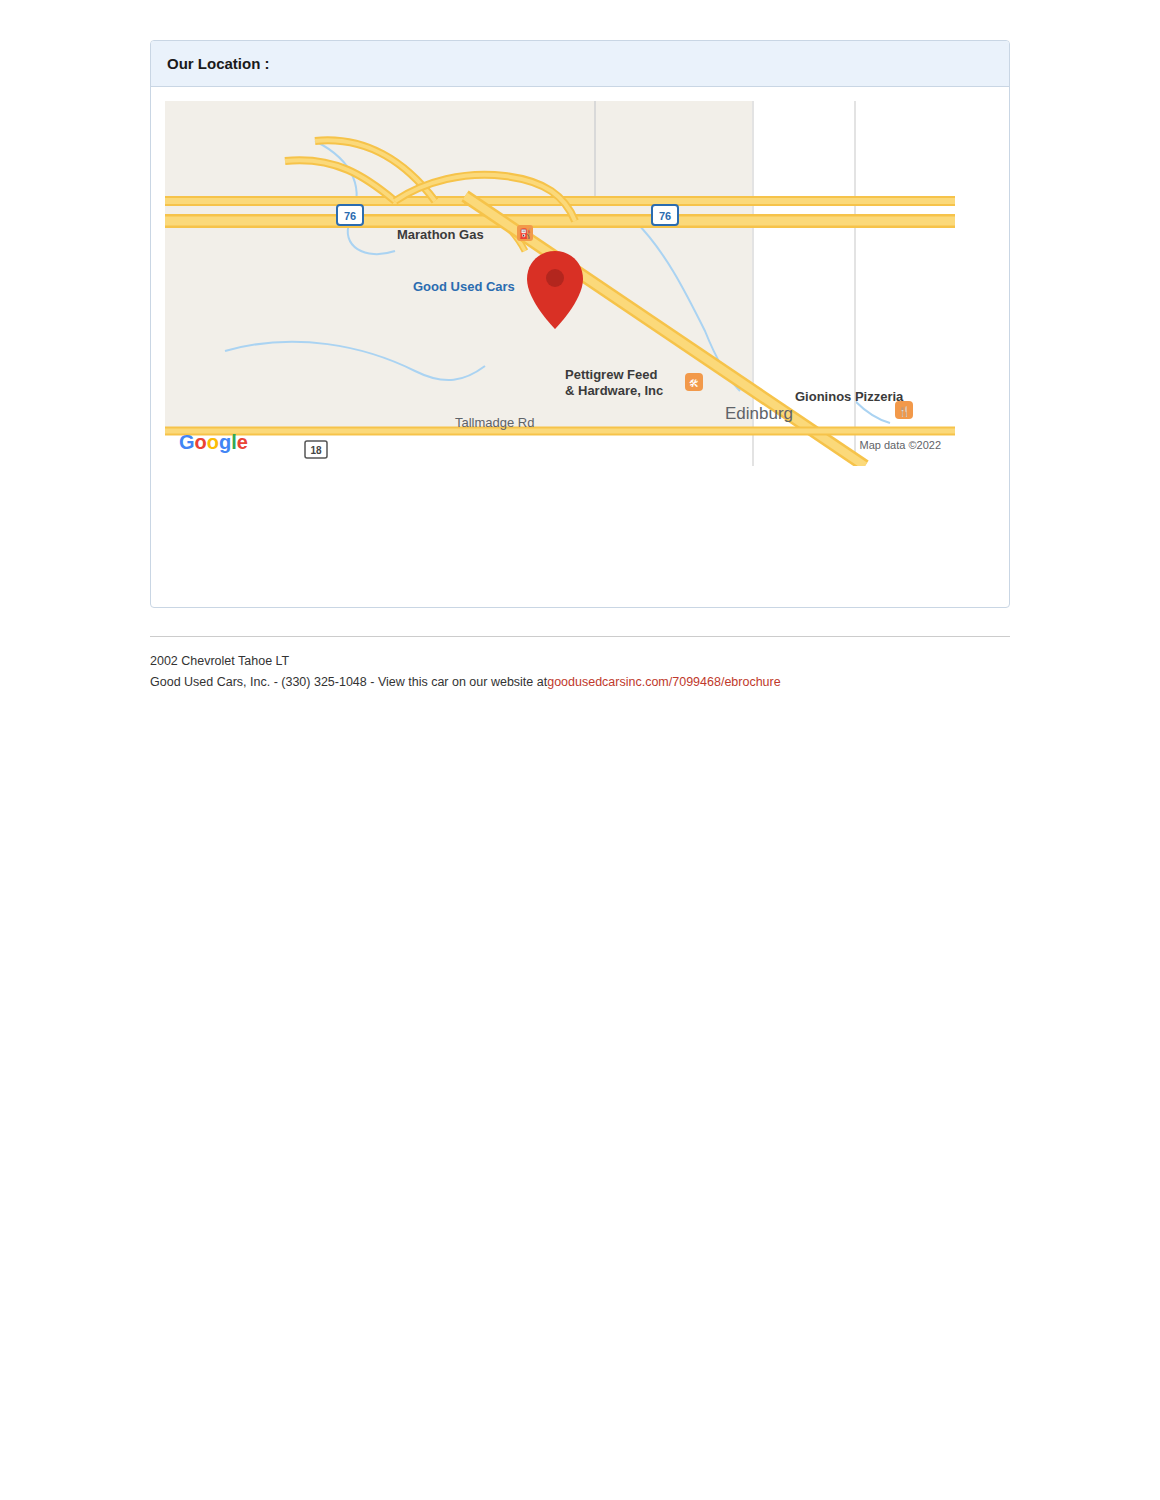Our Location :
76 76 18 ⛽ Marathon Gas Good Used Cars 🛠 Pettigrew Feed & Hardware, Inc 🍴 Gioninos Pizzeria Edinburg Tallmadge Rd Google Map data ©2022
2002 Chevrolet Tahoe LT
Good Used Cars, Inc. - (330) 325-1048 - View this car on our website atgoodusedcarsinc.com/7099468/ebrochure